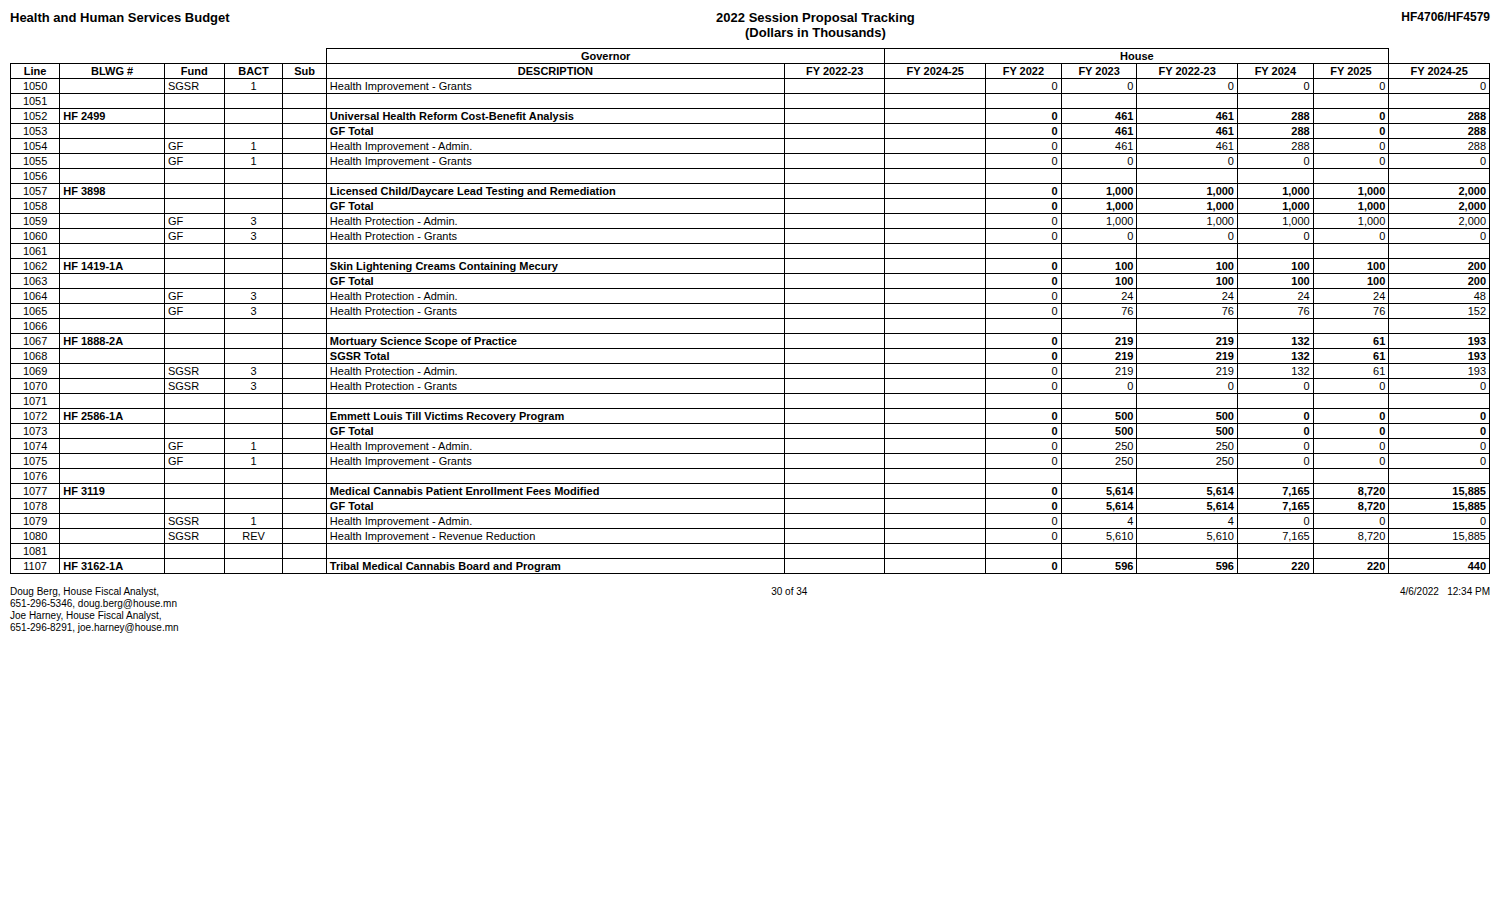Health and Human Services Budget
2022 Session Proposal Tracking
(Dollars in Thousands)
HF4706/HF4579
| | Governor | House |
| --- | --- | --- |
| Line | BLWG # | Fund | BACT | Sub | DESCRIPTION | FY 2022-23 | FY 2024-25 | FY 2022 | FY 2023 | FY 2022-23 | FY 2024 | FY 2025 | FY 2024-25 |
| 1050 | | SGSR | 1 | | Health Improvement - Grants | | | 0 | 0 | 0 | 0 | 0 | 0 |
| 1051 | | | | | | | | | | | | | |
| 1052 | HF 2499 | | | | Universal Health Reform Cost-Benefit Analysis | | | 0 | 461 | 461 | 288 | 0 | 288 |
| 1053 | | | | | GF Total | | | 0 | 461 | 461 | 288 | 0 | 288 |
| 1054 | | GF | 1 | | Health Improvement - Admin. | | | 0 | 461 | 461 | 288 | 0 | 288 |
| 1055 | | GF | 1 | | Health Improvement - Grants | | | 0 | 0 | 0 | 0 | 0 | 0 |
| 1056 | | | | | | | | | | | | | |
| 1057 | HF 3898 | | | | Licensed Child/Daycare Lead Testing and Remediation | | | 0 | 1,000 | 1,000 | 1,000 | 1,000 | 2,000 |
| 1058 | | | | | GF Total | | | 0 | 1,000 | 1,000 | 1,000 | 1,000 | 2,000 |
| 1059 | | GF | 3 | | Health Protection - Admin. | | | 0 | 1,000 | 1,000 | 1,000 | 1,000 | 2,000 |
| 1060 | | GF | 3 | | Health Protection - Grants | | | 0 | 0 | 0 | 0 | 0 | 0 |
| 1061 | | | | | | | | | | | | | |
| 1062 | HF 1419-1A | | | | Skin Lightening Creams Containing Mecury | | | 0 | 100 | 100 | 100 | 100 | 200 |
| 1063 | | | | | GF Total | | | 0 | 100 | 100 | 100 | 100 | 200 |
| 1064 | | GF | 3 | | Health Protection - Admin. | | | 0 | 24 | 24 | 24 | 24 | 48 |
| 1065 | | GF | 3 | | Health Protection - Grants | | | 0 | 76 | 76 | 76 | 76 | 152 |
| 1066 | | | | | | | | | | | | | |
| 1067 | HF 1888-2A | | | | Mortuary Science Scope of Practice | | | 0 | 219 | 219 | 132 | 61 | 193 |
| 1068 | | | | | SGSR Total | | | 0 | 219 | 219 | 132 | 61 | 193 |
| 1069 | | SGSR | 3 | | Health Protection - Admin. | | | 0 | 219 | 219 | 132 | 61 | 193 |
| 1070 | | SGSR | 3 | | Health Protection - Grants | | | 0 | 0 | 0 | 0 | 0 | 0 |
| 1071 | | | | | | | | | | | | | |
| 1072 | HF 2586-1A | | | | Emmett Louis Till Victims Recovery Program | | | 0 | 500 | 500 | 0 | 0 | 0 |
| 1073 | | | | | GF Total | | | 0 | 500 | 500 | 0 | 0 | 0 |
| 1074 | | GF | 1 | | Health Improvement - Admin. | | | 0 | 250 | 250 | 0 | 0 | 0 |
| 1075 | | GF | 1 | | Health Improvement - Grants | | | 0 | 250 | 250 | 0 | 0 | 0 |
| 1076 | | | | | | | | | | | | | |
| 1077 | HF 3119 | | | | Medical Cannabis Patient Enrollment Fees Modified | | | 0 | 5,614 | 5,614 | 7,165 | 8,720 | 15,885 |
| 1078 | | | | | GF Total | | | 0 | 5,614 | 5,614 | 7,165 | 8,720 | 15,885 |
| 1079 | | SGSR | 1 | | Health Improvement - Admin. | | | 0 | 4 | 4 | 0 | 0 | 0 |
| 1080 | | SGSR | REV | | Health Improvement - Revenue Reduction | | | 0 | 5,610 | 5,610 | 7,165 | 8,720 | 15,885 |
| 1081 | | | | | | | | | | | | | |
| 1107 | HF 3162-1A | | | | Tribal Medical Cannabis Board and Program | | | 0 | 596 | 596 | 220 | 220 | 440 |
Doug Berg, House Fiscal Analyst,
651-296-5346, doug.berg@house.mn
Joe Harney, House Fiscal Analyst,
651-296-8291, joe.harney@house.mn
30 of 34
4/6/2022 12:34 PM